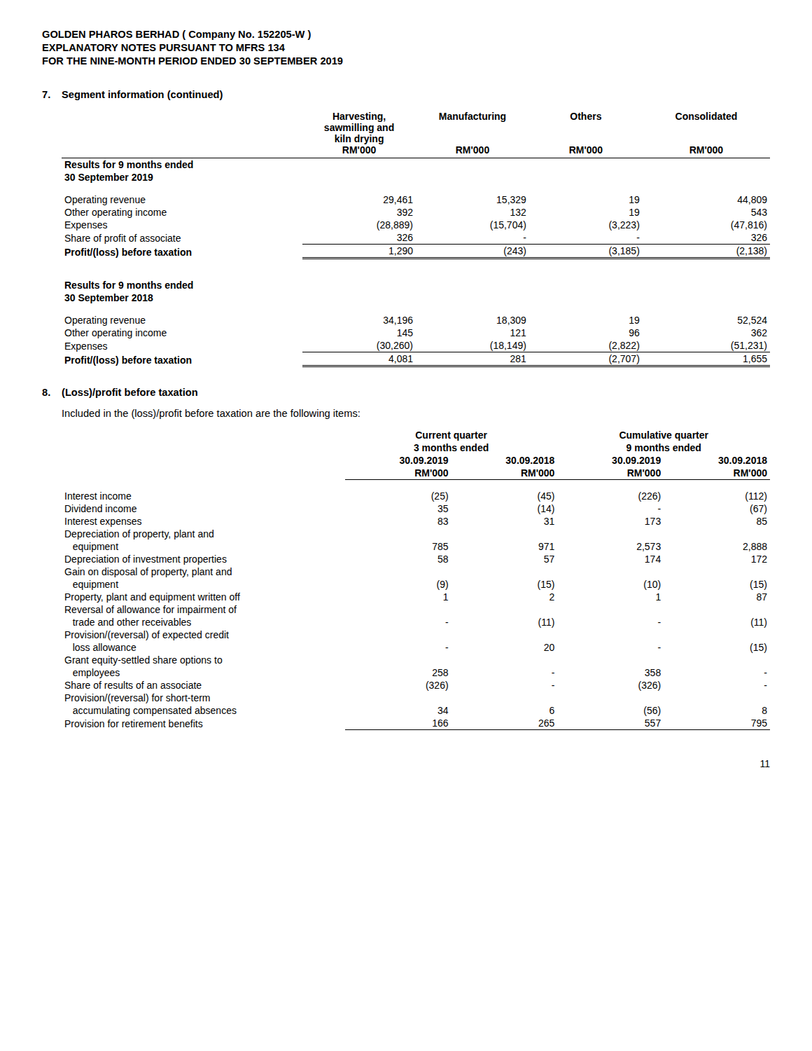GOLDEN PHAROS BERHAD ( Company No. 152205-W )
EXPLANATORY NOTES PURSUANT TO MFRS 134
FOR THE NINE-MONTH PERIOD ENDED 30 SEPTEMBER 2019
7. Segment information (continued)
| | Harvesting, sawmilling and kiln drying RM'000 | Manufacturing RM'000 | Others RM'000 | Consolidated RM'000 |
| Results for 9 months ended | | | | |
| 30 September 2019 | | | | |
| Operating revenue | 29,461 | 15,329 | 19 | 44,809 |
| Other operating income | 392 | 132 | 19 | 543 |
| Expenses | (28,889) | (15,704) | (3,223) | (47,816) |
| Share of profit of associate | 326 | - | - | 326 |
| Profit/(loss) before taxation | 1,290 | (243) | (3,185) | (2,138) |
| Results for 9 months ended | | | | |
| 30 September 2018 | | | | |
| Operating revenue | 34,196 | 18,309 | 19 | 52,524 |
| Other operating income | 145 | 121 | 96 | 362 |
| Expenses | (30,260) | (18,149) | (2,822) | (51,231) |
| Profit/(loss) before taxation | 4,081 | 281 | (2,707) | 1,655 |
8.(Loss)/profit before taxation
Included in the (loss)/profit before taxation are the following items:
| | Current quarter | Cumulative quarter |
| | 3 months ended | 9 months ended |
| | 30.09.2019 | 30.09.2018 | 30.09.2019 | 30.09.2018 |
| | RM'000 | RM'000 | RM'000 | RM'000 |
| Interest income | (25) | (45) | (226) | (112) |
| Dividend income | 35 | (14) | - | (67) |
| Interest expenses | 83 | 31 | 173 | 85 |
| Depreciation of property, plant and | | | | |
| equipment | 785 | 971 | 2,573 | 2,888 |
| Depreciation of investment properties | 58 | 57 | 174 | 172 |
| Gain on disposal of property, plant and | | | | |
| equipment | (9) | (15) | (10) | (15) |
| Property, plant and equipment written off | 1 | 2 | 1 | 87 |
| Reversal of allowance for impairment of | | | | |
| trade and other receivables | - | (11) | - | (11) |
| Provision/(reversal) of expected credit | | | | |
| loss allowance | - | 20 | - | (15) |
| Grant equity-settled share options to | | | | |
| employees | 258 | - | 358 | - |
| Share of results of an associate | (326) | - | (326) | - |
| Provision/(reversal) for short-term | | | | |
| accumulating compensated absences | 34 | 6 | (56) | 8 |
| Provision for retirement benefits | 166 | 265 | 557 | 795 |
11